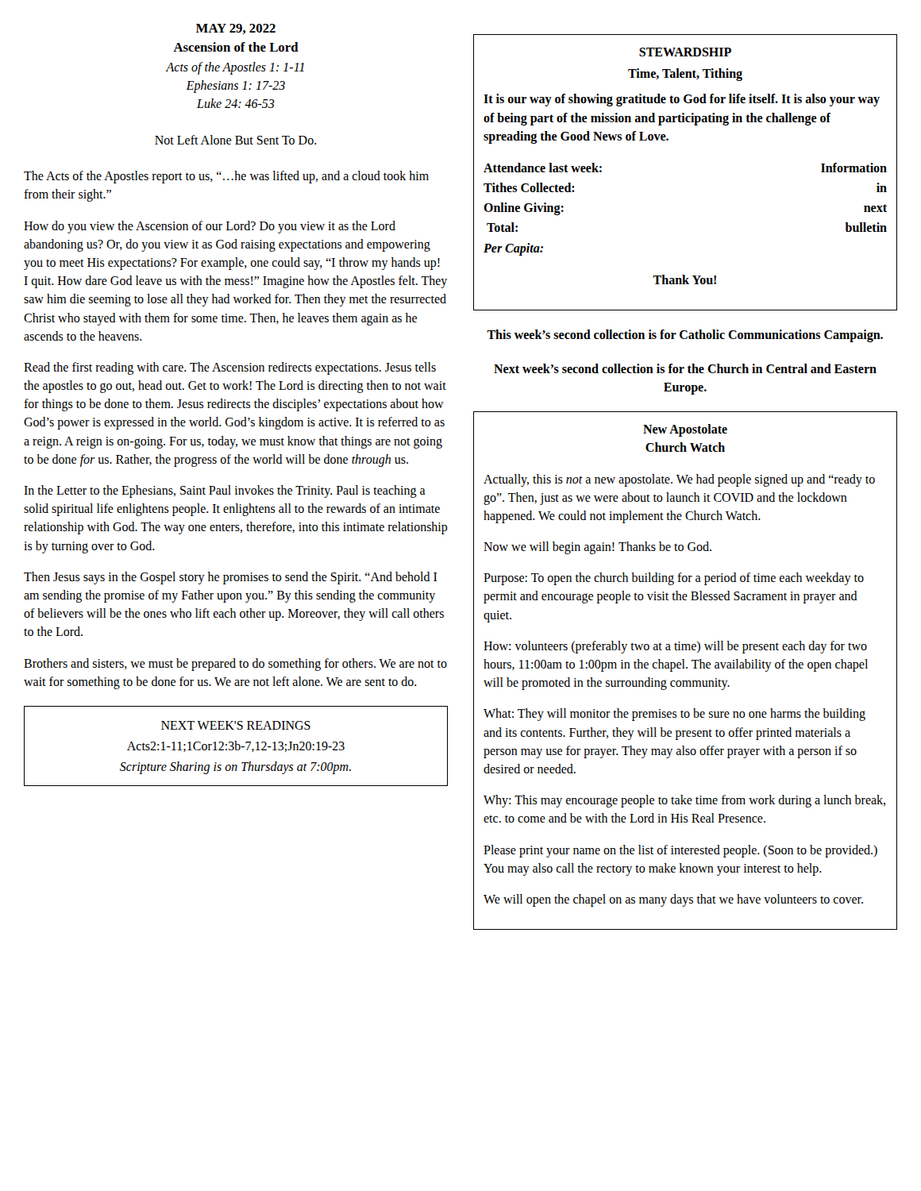MAY 29, 2022
Ascension of the Lord
Acts of the Apostles 1: 1-11
Ephesians 1: 17-23
Luke 24: 46-53
Not Left Alone But Sent To Do.
The Acts of the Apostles report to us, “…he was lifted up, and a cloud took him from their sight.”
How do you view the Ascension of our Lord? Do you view it as the Lord abandoning us? Or, do you view it as God raising expectations and empowering you to meet His expectations? For example, one could say, “I throw my hands up! I quit. How dare God leave us with the mess!” Imagine how the Apostles felt. They saw him die seeming to lose all they had worked for. Then they met the resurrected Christ who stayed with them for some time. Then, he leaves them again as he ascends to the heavens.
Read the first reading with care. The Ascension redirects expectations. Jesus tells the apostles to go out, head out. Get to work! The Lord is directing then to not wait for things to be done to them. Jesus redirects the disciples’ expectations about how God’s power is expressed in the world. God’s kingdom is active. It is referred to as a reign. A reign is on-going. For us, today, we must know that things are not going to be done for us. Rather, the progress of the world will be done through us.
In the Letter to the Ephesians, Saint Paul invokes the Trinity. Paul is teaching a solid spiritual life enlightens people. It enlightens all to the rewards of an intimate relationship with God. The way one enters, therefore, into this intimate relationship is by turning over to God.
Then Jesus says in the Gospel story he promises to send the Spirit. “And behold I am sending the promise of my Father upon you.” By this sending the community of believers will be the ones who lift each other up. Moreover, they will call others to the Lord.
Brothers and sisters, we must be prepared to do something for others. We are not to wait for something to be done for us. We are not left alone. We are sent to do.
NEXT WEEK'S READINGS
Acts2:1-11;1Cor12:3b-7,12-13;Jn20:19-23
Scripture Sharing is on Thursdays at 7:00pm.
STEWARDSHIP
Time, Talent, Tithing
It is our way of showing gratitude to God for life itself. It is also your way of being part of the mission and participating in the challenge of spreading the Good News of Love.
| Attendance last week: | Information |
| Tithes Collected: | in |
| Online Giving: | next |
| Total: | bulletin |
| Per Capita: | |
Thank You!
This week’s second collection is for Catholic Communications Campaign.
Next week’s second collection is for the Church in Central and Eastern Europe.
New Apostolate
Church Watch
Actually, this is not a new apostolate. We had people signed up and “ready to go”. Then, just as we were about to launch it COVID and the lockdown happened. We could not implement the Church Watch.
Now we will begin again! Thanks be to God.
Purpose: To open the church building for a period of time each weekday to permit and encourage people to visit the Blessed Sacrament in prayer and quiet.
How: volunteers (preferably two at a time) will be present each day for two hours, 11:00am to 1:00pm in the chapel. The availability of the open chapel will be promoted in the surrounding community.
What: They will monitor the premises to be sure no one harms the building and its contents. Further, they will be present to offer printed materials a person may use for prayer. They may also offer prayer with a person if so desired or needed.
Why: This may encourage people to take time from work during a lunch break, etc. to come and be with the Lord in His Real Presence.
Please print your name on the list of interested people. (Soon to be provided.) You may also call the rectory to make known your interest to help.
We will open the chapel on as many days that we have volunteers to cover.